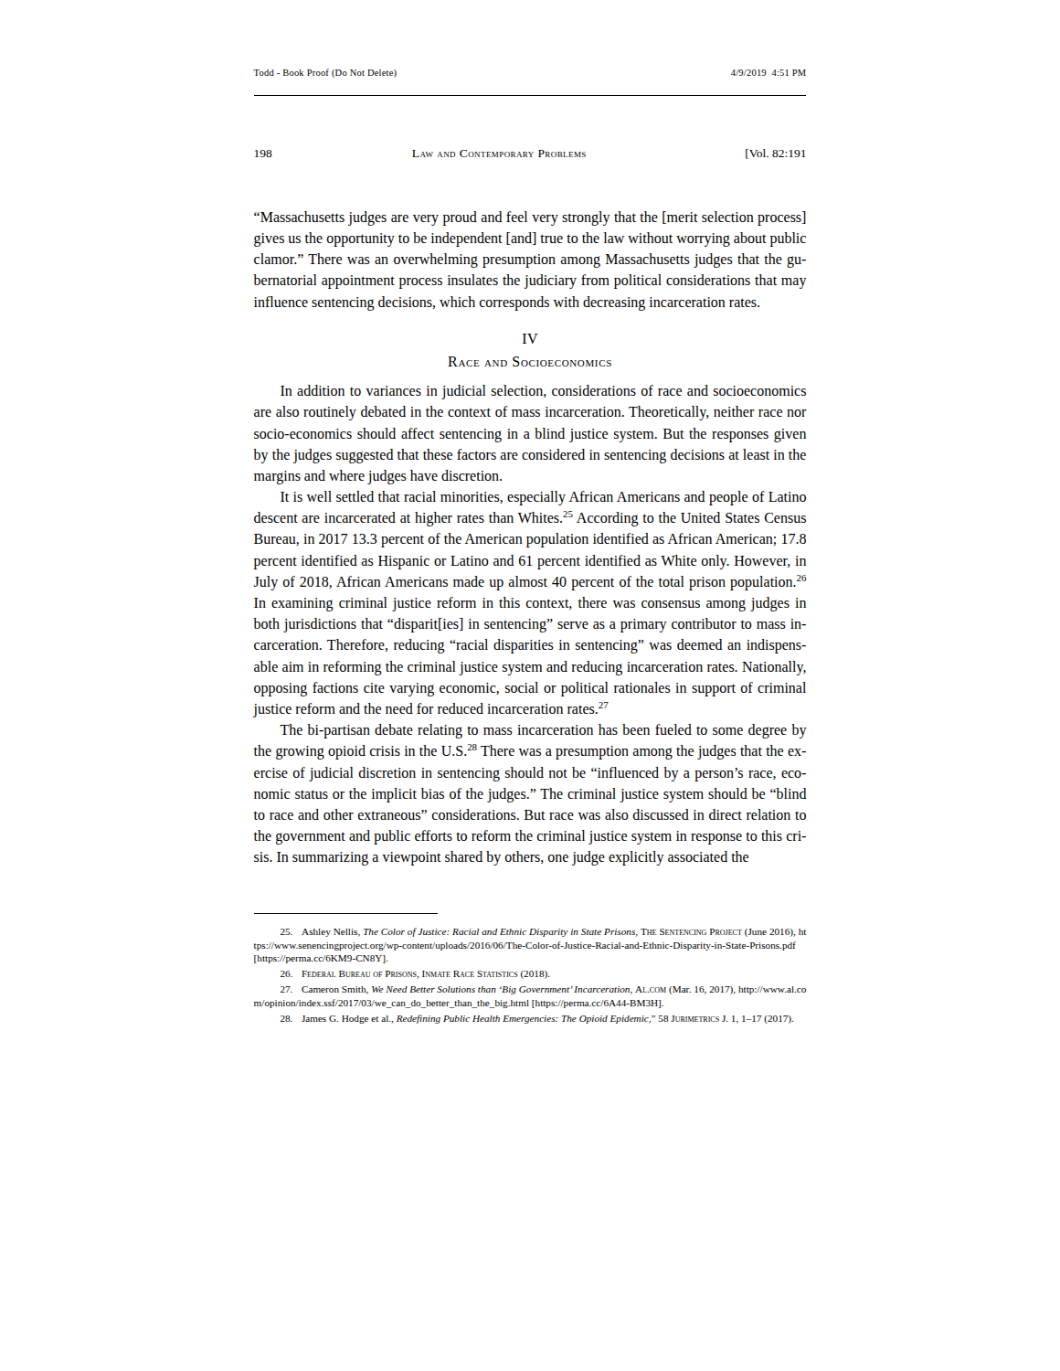Todd - Book Proof (Do Not Delete)
4/9/2019 4:51 PM
198
Law and Contemporary Problems
[Vol. 82:191
“Massachusetts judges are very proud and feel very strongly that the [merit selection process] gives us the opportunity to be independent [and] true to the law without worrying about public clamor.” There was an overwhelming presumption among Massachusetts judges that the gubernatorial appointment process insulates the judiciary from political considerations that may influence sentencing decisions, which corresponds with decreasing incarceration rates.
IV
Race and Socioeconomics
In addition to variances in judicial selection, considerations of race and socioeconomics are also routinely debated in the context of mass incarceration. Theoretically, neither race nor socio-economics should affect sentencing in a blind justice system. But the responses given by the judges suggested that these factors are considered in sentencing decisions at least in the margins and where judges have discretion.
It is well settled that racial minorities, especially African Americans and people of Latino descent are incarcerated at higher rates than Whites.25 According to the United States Census Bureau, in 2017 13.3 percent of the American population identified as African American; 17.8 percent identified as Hispanic or Latino and 61 percent identified as White only. However, in July of 2018, African Americans made up almost 40 percent of the total prison population.26 In examining criminal justice reform in this context, there was consensus among judges in both jurisdictions that “disparit[ies] in sentencing” serve as a primary contributor to mass incarceration. Therefore, reducing “racial disparities in sentencing” was deemed an indispensable aim in reforming the criminal justice system and reducing incarceration rates. Nationally, opposing factions cite varying economic, social or political rationales in support of criminal justice reform and the need for reduced incarceration rates.27
The bi-partisan debate relating to mass incarceration has been fueled to some degree by the growing opioid crisis in the U.S.28 There was a presumption among the judges that the exercise of judicial discretion in sentencing should not be “influenced by a person’s race, economic status or the implicit bias of the judges.” The criminal justice system should be “blind to race and other extraneous” considerations. But race was also discussed in direct relation to the government and public efforts to reform the criminal justice system in response to this crisis. In summarizing a viewpoint shared by others, one judge explicitly associated the
25. Ashley Nellis, The Color of Justice: Racial and Ethnic Disparity in State Prisons, The Sentencing Project (June 2016), https://www.senencingproject.org/wp-content/uploads/2016/06/The-Color-of-Justice-Racial-and-Ethnic-Disparity-in-State-Prisons.pdf [https://perma.cc/6KM9-CN8Y].
26. Federal Bureau of Prisons, Inmate Race Statistics (2018).
27. Cameron Smith, We Need Better Solutions than ‘Big Government’ Incarceration, Al.com (Mar. 16, 2017), http://www.al.com/opinion/index.ssf/2017/03/we_can_do_better_than_the_big.html [https://perma.cc/6A44-BM3H].
28. James G. Hodge et al., Redefining Public Health Emergencies: The Opioid Epidemic,” 58 Jurimetrics J. 1, 1–17 (2017).